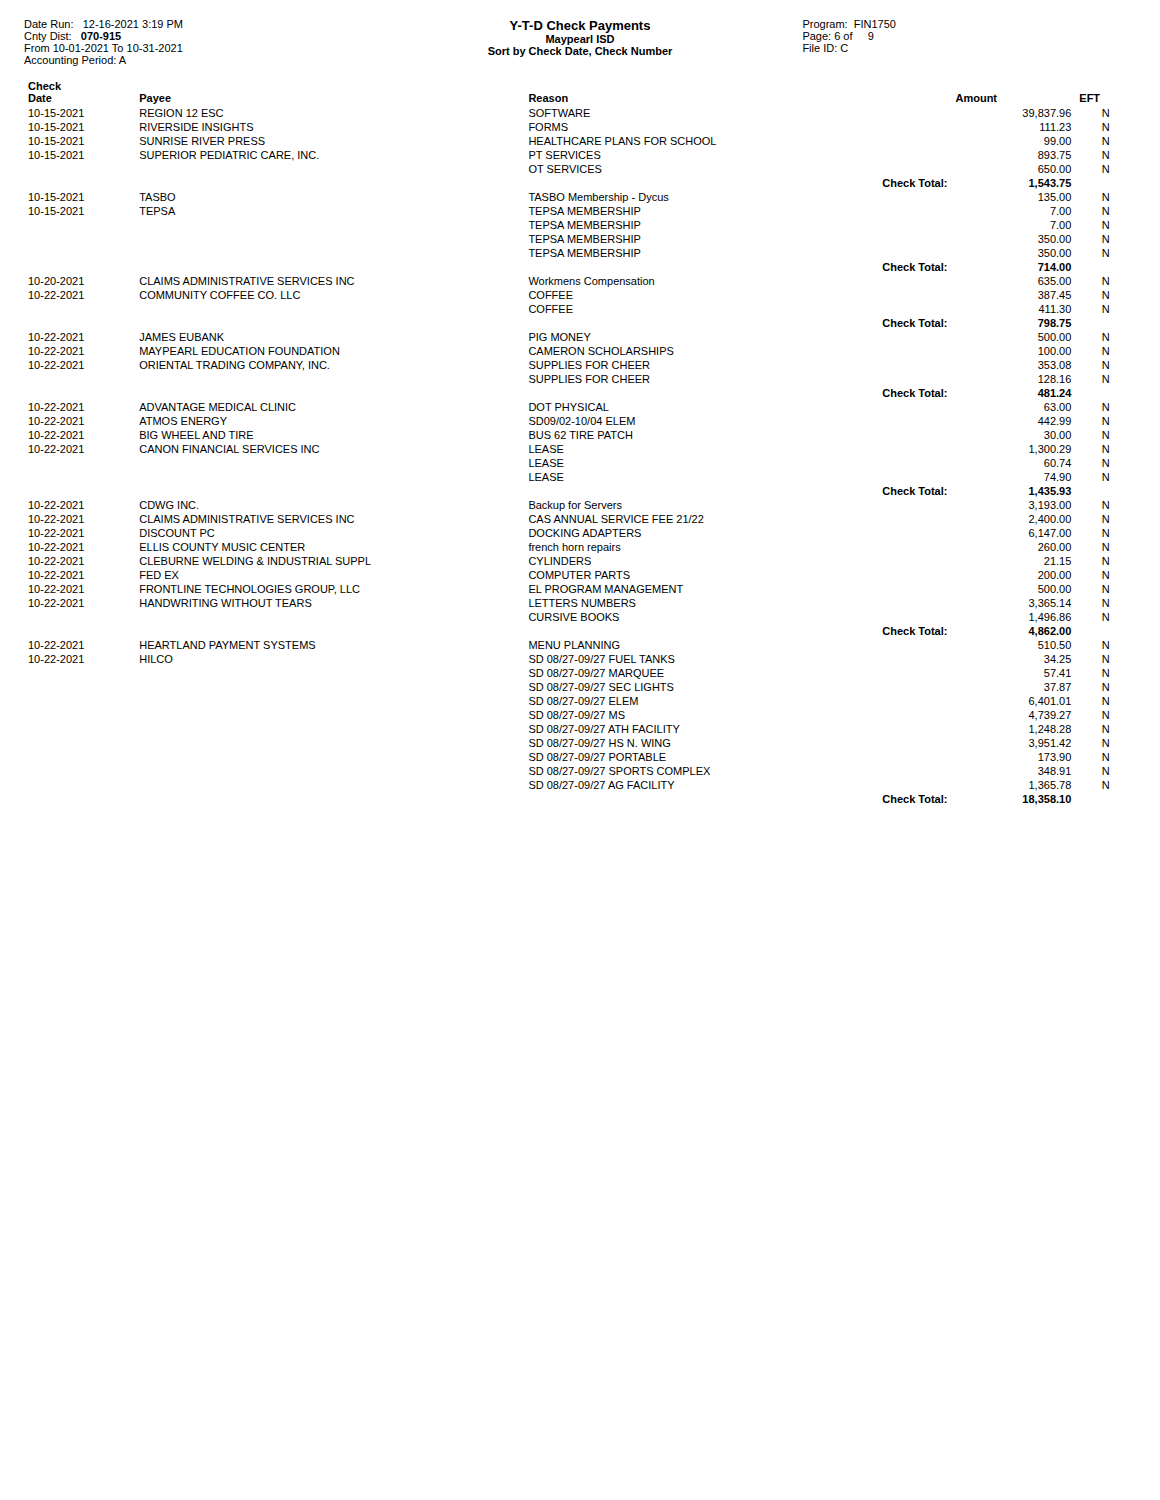| Date Run: 12-16-2021 3:19 PM Cnty Dist: 070-915 From 10-01-2021 To 10-31-2021 Accounting Period: A | Y-T-D Check Payments Maypearl ISD Sort by Check Date, Check Number | Program: FIN1750 Page: 6 of 9 File ID: C |
| Check Date | Payee | Reason | Amount | EFT |
| --- | --- | --- | --- | --- |
| 10-15-2021 | REGION 12 ESC | SOFTWARE | 39,837.96 | N |
| 10-15-2021 | RIVERSIDE INSIGHTS | FORMS | 111.23 | N |
| 10-15-2021 | SUNRISE RIVER PRESS | HEALTHCARE PLANS FOR SCHOOL | 99.00 | N |
| 10-15-2021 | SUPERIOR PEDIATRIC CARE, INC. | PT SERVICES | 893.75 | N |
| | | OT SERVICES | 650.00 | N |
| | | Check Total: | 1,543.75 | |
| 10-15-2021 | TASBO | TASBO Membership - Dycus | 135.00 | N |
| 10-15-2021 | TEPSA | TEPSA MEMBERSHIP | 7.00 | N |
| | | TEPSA MEMBERSHIP | 7.00 | N |
| | | TEPSA MEMBERSHIP | 350.00 | N |
| | | TEPSA MEMBERSHIP | 350.00 | N |
| | | Check Total: | 714.00 | |
| 10-20-2021 | CLAIMS ADMINISTRATIVE SERVICES INC | Workmens Compensation | 635.00 | N |
| 10-22-2021 | COMMUNITY COFFEE CO. LLC | COFFEE | 387.45 | N |
| | | COFFEE | 411.30 | N |
| | | Check Total: | 798.75 | |
| 10-22-2021 | JAMES EUBANK | PIG MONEY | 500.00 | N |
| 10-22-2021 | MAYPEARL EDUCATION FOUNDATION | CAMERON SCHOLARSHIPS | 100.00 | N |
| 10-22-2021 | ORIENTAL TRADING COMPANY, INC. | SUPPLIES FOR CHEER | 353.08 | N |
| | | SUPPLIES FOR CHEER | 128.16 | N |
| | | Check Total: | 481.24 | |
| 10-22-2021 | ADVANTAGE MEDICAL CLINIC | DOT PHYSICAL | 63.00 | N |
| 10-22-2021 | ATMOS ENERGY | SD09/02-10/04 ELEM | 442.99 | N |
| 10-22-2021 | BIG WHEEL AND TIRE | BUS 62 TIRE PATCH | 30.00 | N |
| 10-22-2021 | CANON FINANCIAL SERVICES INC | LEASE | 1,300.29 | N |
| | | LEASE | 60.74 | N |
| | | LEASE | 74.90 | N |
| | | Check Total: | 1,435.93 | |
| 10-22-2021 | CDWG INC. | Backup for Servers | 3,193.00 | N |
| 10-22-2021 | CLAIMS ADMINISTRATIVE SERVICES INC | CAS ANNUAL SERVICE FEE 21/22 | 2,400.00 | N |
| 10-22-2021 | DISCOUNT PC | DOCKING ADAPTERS | 6,147.00 | N |
| 10-22-2021 | ELLIS COUNTY MUSIC CENTER | french horn repairs | 260.00 | N |
| 10-22-2021 | CLEBURNE WELDING & INDUSTRIAL SUPPL | CYLINDERS | 21.15 | N |
| 10-22-2021 | FED EX | COMPUTER PARTS | 200.00 | N |
| 10-22-2021 | FRONTLINE TECHNOLOGIES GROUP, LLC | EL PROGRAM MANAGEMENT | 500.00 | N |
| 10-22-2021 | HANDWRITING WITHOUT TEARS | LETTERS NUMBERS | 3,365.14 | N |
| | | CURSIVE BOOKS | 1,496.86 | N |
| | | Check Total: | 4,862.00 | |
| 10-22-2021 | HEARTLAND PAYMENT SYSTEMS | MENU PLANNING | 510.50 | N |
| 10-22-2021 | HILCO | SD 08/27-09/27 FUEL TANKS | 34.25 | N |
| | | SD 08/27-09/27 MARQUEE | 57.41 | N |
| | | SD 08/27-09/27 SEC LIGHTS | 37.87 | N |
| | | SD 08/27-09/27 ELEM | 6,401.01 | N |
| | | SD 08/27-09/27 MS | 4,739.27 | N |
| | | SD 08/27-09/27 ATH FACILITY | 1,248.28 | N |
| | | SD 08/27-09/27 HS N. WING | 3,951.42 | N |
| | | SD 08/27-09/27 PORTABLE | 173.90 | N |
| | | SD 08/27-09/27 SPORTS COMPLEX | 348.91 | N |
| | | SD 08/27-09/27 AG FACILITY | 1,365.78 | N |
| | | Check Total: | 18,358.10 | |